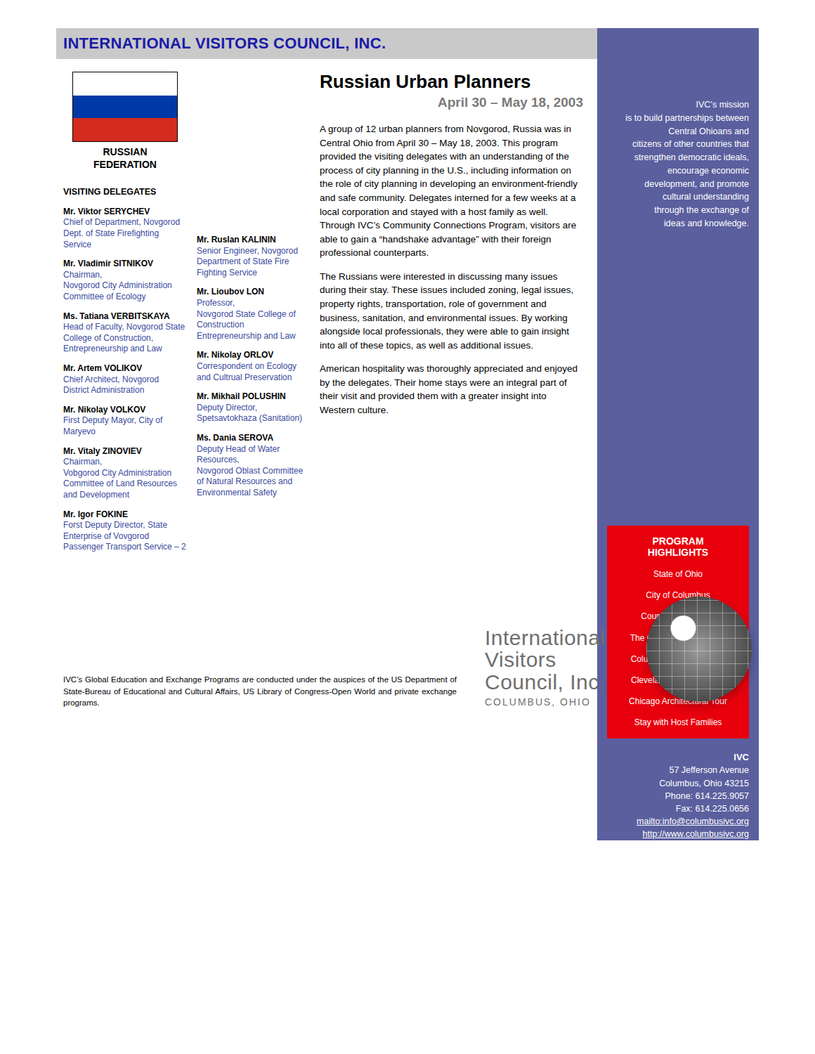INTERNATIONAL VISITORS COUNCIL, INC.
IVC’s mission
is to build partnerships between
Central Ohioans and
citizens of other countries that
strengthen democratic ideals,
encourage economic
development, and promote
cultural understanding
through the exchange of
ideas and knowledge.
PROGRAM
HIGHLIGHTS
State of Ohio
City of Columbus
County of Delaware
The Ohio State University
Columbus Museum of Art
Cleveland Museum of Art
Chicago Architectural Tour
Stay with Host Families
IVC
57 Jefferson Avenue
Columbus, Ohio 43215
Phone: 614.225.9057
Fax: 614.225.0656
mailto:info@columbusivc.org
http://www.columbusivc.org
RUSSIAN
FEDERATION
VISITING DELEGATES
Mr. Viktor SERYCHEV
Chief of Department, Novgorod Dept. of State Firefighting Service
Mr. Vladimir SITNIKOV
Chairman,
Novgorod City Administration Committee of Ecology
Ms. Tatiana VERBITSKAYA
Head of Faculty, Novgorod State College of Construction, Entrepreneurship and Law
Mr. Artem VOLIKOV
Chief Architect, Novgorod District Administration
Mr. Nikolay VOLKOV
First Deputy Mayor, City of Maryevo
Mr. Vitaly ZINOVIEV
Chairman,
Vobgorod City Administration Committee of Land Resources and Development
Mr. Igor FOKINE
Forst Deputy Director, State Enterprise of Vovgorod Passenger Transport Service – 2
Mr. Ruslan KALININ
Senior Engineer, Novgorod Department of State Fire Fighting Service
Mr. Lioubov LON
Professor,
Novgorod State College of Construction Entrepreneurship and Law
Mr. Nikolay ORLOV
Correspondent on Ecology and Cultrual Preservation
Mr. Mikhail POLUSHIN
Deputy Director, Spetsavtokhaza (Sanitation)
Ms. Dania SEROVA
Deputy Head of Water Resources,
Novgorod Oblast Committee of Natural Resources and Environmental Safety
Russian Urban Planners
April 30 – May 18, 2003
A group of 12 urban planners from Novgorod, Russia was in Central Ohio from April 30 – May 18, 2003. This program provided the visiting delegates with an understanding of the process of city planning in the U.S., including information on the role of city planning in developing an environment-friendly and safe community. Delegates interned for a few weeks at a local corporation and stayed with a host family as well. Through IVC’s Community Connections Program, visitors are able to gain a “handshake advantage” with their foreign professional counterparts.
The Russians were interested in discussing many issues during their stay. These issues included zoning, legal issues, property rights, transportation, role of government and business, sanitation, and environmental issues. By working alongside local professionals, they were able to gain insight into all of these topics, as well as additional issues.
American hospitality was thoroughly appreciated and enjoyed by the delegates. Their home stays were an integral part of their visit and provided them with a greater insight into Western culture.
IVC’s Global Education and Exchange Programs are conducted under the auspices of the US Department of State-Bureau of Educational and Cultural Affairs, US Library of Congress-Open World and private exchange programs.
International
Visitors
Council, Inc.
COLUMBUS, OHIO